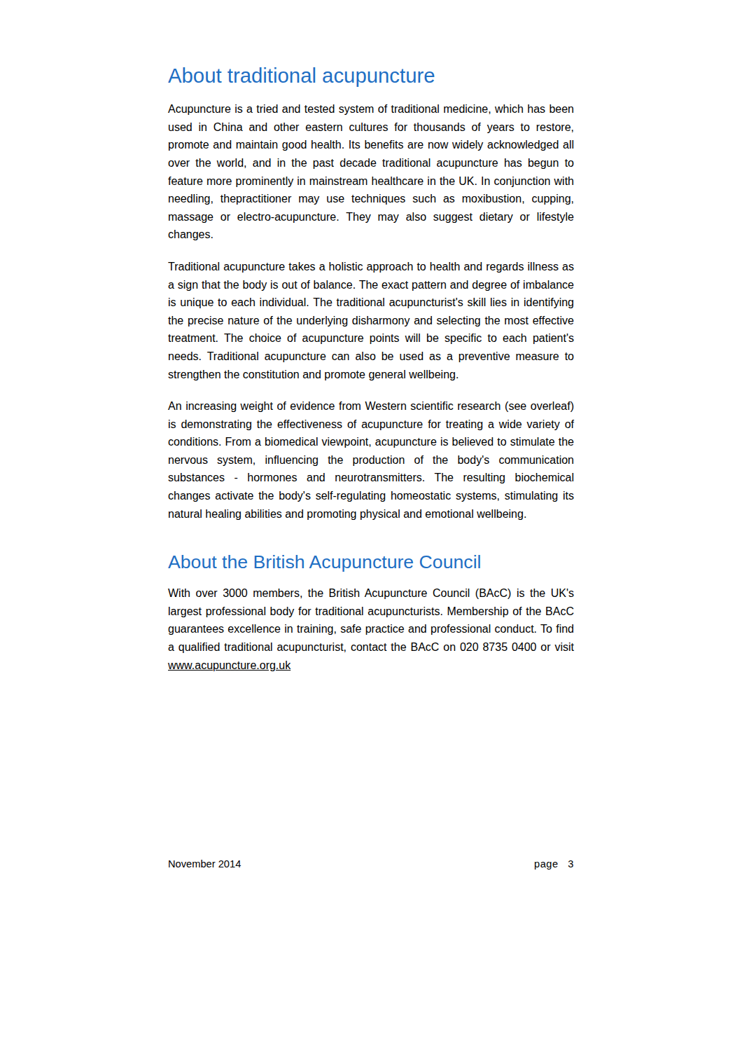About traditional acupuncture
Acupuncture is a tried and tested system of traditional medicine, which has been used in China and other eastern cultures for thousands of years to restore, promote and maintain good health. Its benefits are now widely acknowledged all over the world, and in the past decade traditional acupuncture has begun to feature more prominently in mainstream healthcare in the UK. In conjunction with needling, thepractitioner may use techniques such as moxibustion, cupping, massage or electro-acupuncture. They may also suggest dietary or lifestyle changes.
Traditional acupuncture takes a holistic approach to health and regards illness as a sign that the body is out of balance. The exact pattern and degree of imbalance is unique to each individual. The traditional acupuncturist's skill lies in identifying the precise nature of the underlying disharmony and selecting the most effective treatment. The choice of acupuncture points will be specific to each patient's needs. Traditional acupuncture can also be used as a preventive measure to strengthen the constitution and promote general wellbeing.
An increasing weight of evidence from Western scientific research (see overleaf) is demonstrating the effectiveness of acupuncture for treating a wide variety of conditions. From a biomedical viewpoint, acupuncture is believed to stimulate the nervous system, influencing the production of the body's communication substances - hormones and neurotransmitters. The resulting biochemical changes activate the body's self-regulating homeostatic systems, stimulating its natural healing abilities and promoting physical and emotional wellbeing.
About the British Acupuncture Council
With over 3000 members, the British Acupuncture Council (BAcC) is the UK's largest professional body for traditional acupuncturists. Membership of the BAcC guarantees excellence in training, safe practice and professional conduct. To find a qualified traditional acupuncturist, contact the BAcC on 020 8735 0400 or visit www.acupuncture.org.uk
November 2014 page 3